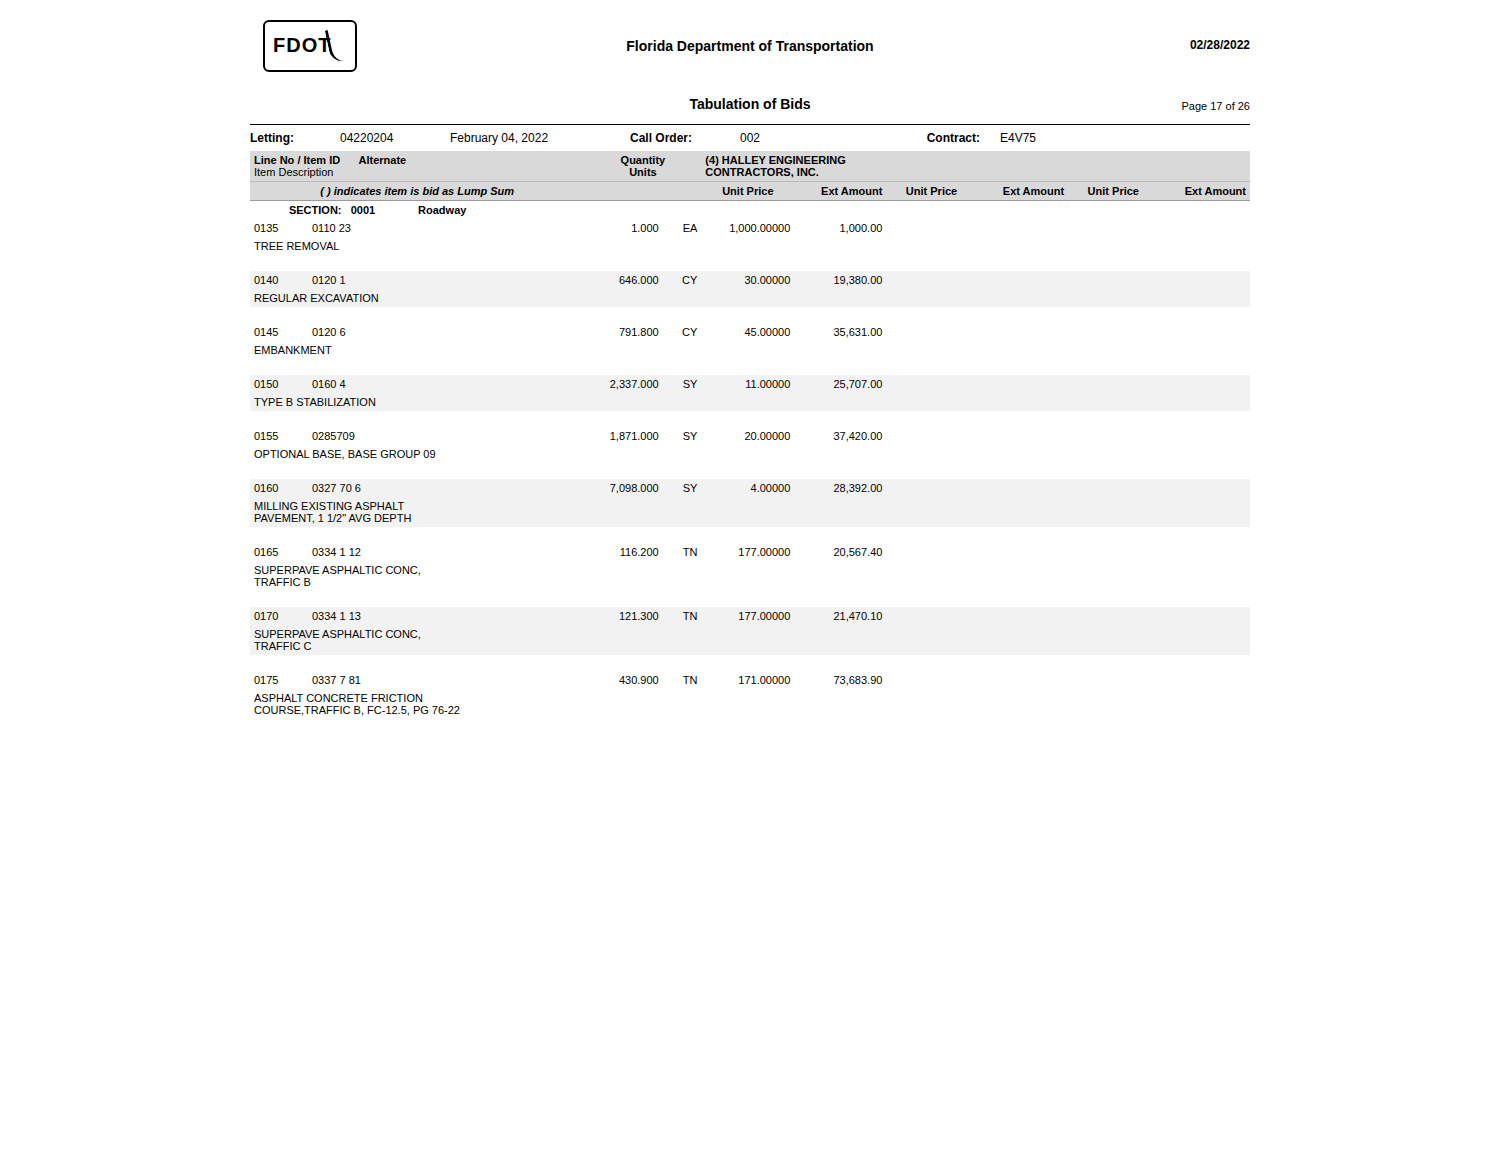FDOT
Florida Department of Transportation
02/28/2022
Tabulation of Bids
Page 17 of 26
Letting: 04220204 February 04, 2022 Call Order: 002 Contract: E4V75
| Line No / Item ID Alternate Item Description | Quantity Units | (4) HALLEY ENGINEERING CONTRACTORS, INC. | | |
| --- | --- | --- | --- | --- |
| ( ) indicates item is bid as Lump Sum | | Unit Price | Ext Amount | Unit Price | Ext Amount | Unit Price | Ext Amount |
| SECTION: 0001 | Roadway | |
| 0135 | 0110 23 | | 1.000 | EA | 1,000.00000 | 1,000.00 | | | | |
| TREE REMOVAL | |
| 0140 | 0120 1 | | 646.000 | CY | 30.00000 | 19,380.00 | | | | |
| REGULAR EXCAVATION | |
| 0145 | 0120 6 | | 791.800 | CY | 45.00000 | 35,631.00 | | | | |
| EMBANKMENT | |
| 0150 | 0160 4 | | 2,337.000 | SY | 11.00000 | 25,707.00 | | | | |
| TYPE B STABILIZATION | |
| 0155 | 0285709 | | 1,871.000 | SY | 20.00000 | 37,420.00 | | | | |
| OPTIONAL BASE, BASE GROUP 09 | |
| 0160 | 0327 70 6 | | 7,098.000 | SY | 4.00000 | 28,392.00 | | | | |
| MILLING EXISTING ASPHALT PAVEMENT, 1 1/2" AVG DEPTH | |
| 0165 | 0334 1 12 | | 116.200 | TN | 177.00000 | 20,567.40 | | | | |
| SUPERPAVE ASPHALTIC CONC, TRAFFIC B | |
| 0170 | 0334 1 13 | | 121.300 | TN | 177.00000 | 21,470.10 | | | | |
| SUPERPAVE ASPHALTIC CONC, TRAFFIC C | |
| 0175 | 0337 7 81 | | 430.900 | TN | 171.00000 | 73,683.90 | | | | |
| ASPHALT CONCRETE FRICTION COURSE,TRAFFIC B, FC-12.5, PG 76-22 | |